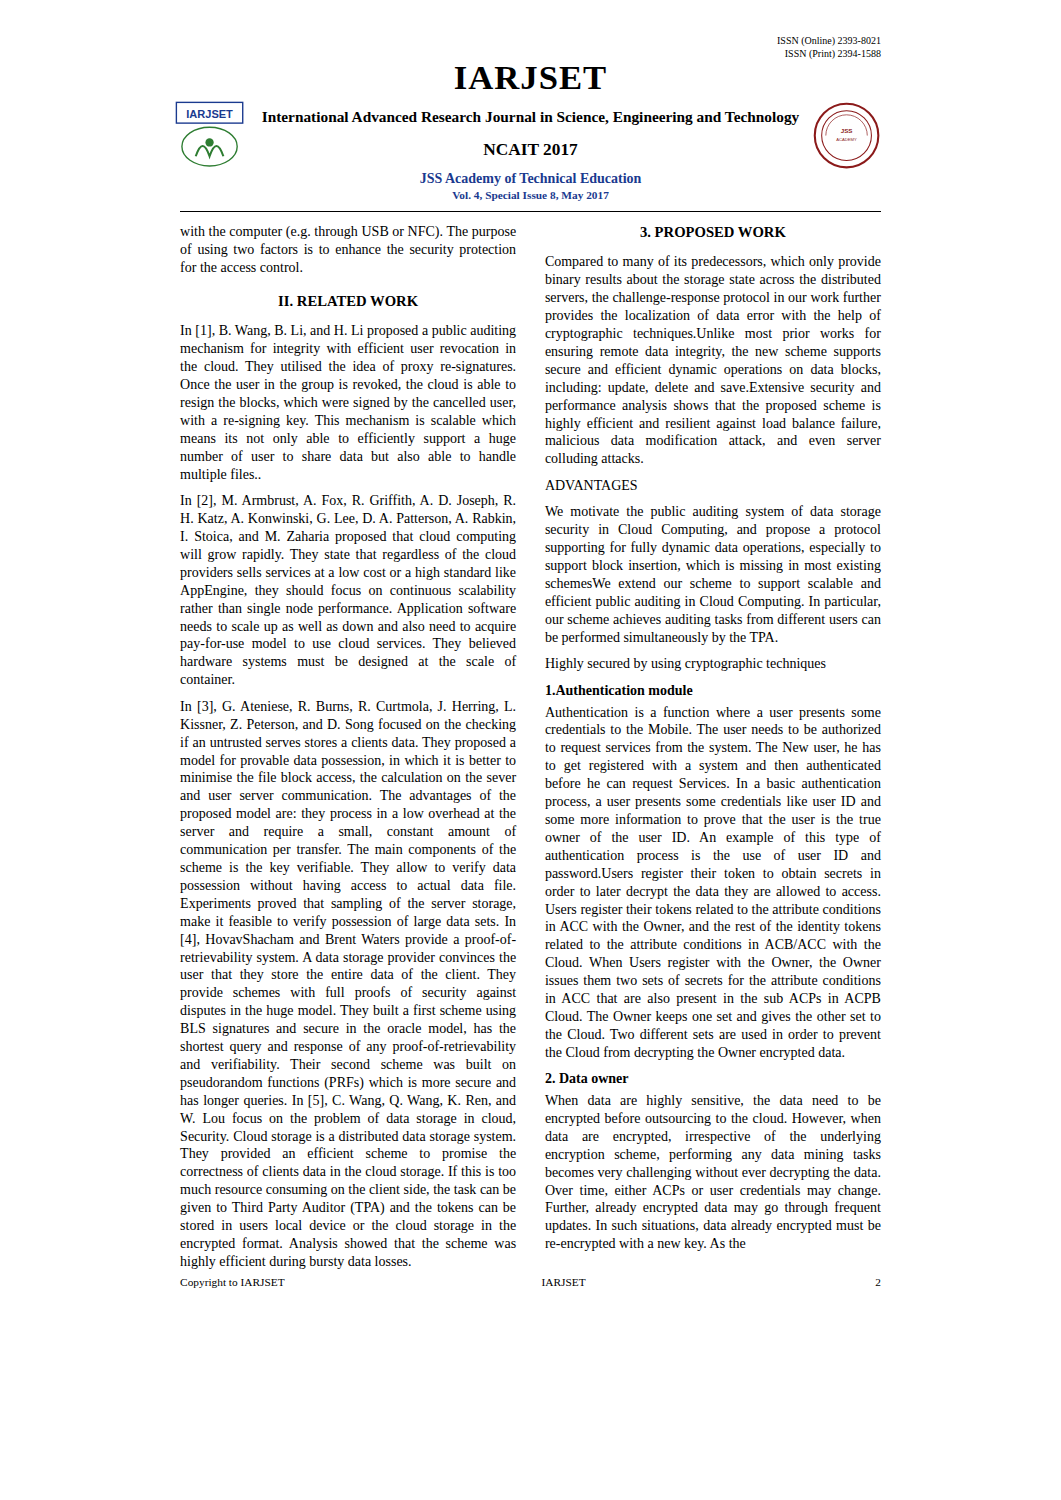ISSN (Online) 2393-8021
ISSN (Print) 2394-1588
IARJSET
International Advanced Research Journal in Science, Engineering and Technology
NCAIT 2017
JSS Academy of Technical Education
Vol. 4, Special Issue 8, May 2017
IARJSET
JSS ACADEMY
with the computer (e.g. through USB or NFC). The purpose of using two factors is to enhance the security protection for the access control.
II. RELATED WORK
In [1], B. Wang, B. Li, and H. Li proposed a public auditing mechanism for integrity with efficient user revocation in the cloud. They utilised the idea of proxy re-signatures. Once the user in the group is revoked, the cloud is able to resign the blocks, which were signed by the cancelled user, with a re-signing key. This mechanism is scalable which means its not only able to efficiently support a huge number of user to share data but also able to handle multiple files..
In [2], M. Armbrust, A. Fox, R. Griffith, A. D. Joseph, R. H. Katz, A. Konwinski, G. Lee, D. A. Patterson, A. Rabkin, I. Stoica, and M. Zaharia proposed that cloud computing will grow rapidly. They state that regardless of the cloud providers sells services at a low cost or a high standard like AppEngine, they should focus on continuous scalability rather than single node performance. Application software needs to scale up as well as down and also need to acquire pay-for-use model to use cloud services. They believed hardware systems must be designed at the scale of container.
In [3], G. Ateniese, R. Burns, R. Curtmola, J. Herring, L. Kissner, Z. Peterson, and D. Song focused on the checking if an untrusted serves stores a clients data. They proposed a model for provable data possession, in which it is better to minimise the file block access, the calculation on the sever and user server communication. The advantages of the proposed model are: they process in a low overhead at the server and require a small, constant amount of communication per transfer. The main components of the scheme is the key verifiable. They allow to verify data possession without having access to actual data file. Experiments proved that sampling of the server storage, make it feasible to verify possession of large data sets. In [4], HovavShacham and Brent Waters provide a proof-of-retrievability system. A data storage provider convinces the user that they store the entire data of the client. They provide schemes with full proofs of security against disputes in the huge model. They built a first scheme using BLS signatures and secure in the oracle model, has the shortest query and response of any proof-of-retrievability and verifiability. Their second scheme was built on pseudorandom functions (PRFs) which is more secure and has longer queries. In [5], C. Wang, Q. Wang, K. Ren, and W. Lou focus on the problem of data storage in cloud, Security. Cloud storage is a distributed data storage system. They provided an efficient scheme to promise the correctness of clients data in the cloud storage. If this is too much resource consuming on the client side, the task can be given to Third Party Auditor (TPA) and the tokens can be stored in users local device or the cloud storage in the encrypted format. Analysis showed that the scheme was highly efficient during bursty data losses.
3. PROPOSED WORK
Compared to many of its predecessors, which only provide binary results about the storage state across the distributed servers, the challenge-response protocol in our work further provides the localization of data error with the help of cryptographic techniques.Unlike most prior works for ensuring remote data integrity, the new scheme supports secure and efficient dynamic operations on data blocks, including: update, delete and save.Extensive security and performance analysis shows that the proposed scheme is highly efficient and resilient against load balance failure, malicious data modification attack, and even server colluding attacks.
ADVANTAGES
We motivate the public auditing system of data storage security in Cloud Computing, and propose a protocol supporting for fully dynamic data operations, especially to support block insertion, which is missing in most existing schemesWe extend our scheme to support scalable and efficient public auditing in Cloud Computing. In particular, our scheme achieves auditing tasks from different users can be performed simultaneously by the TPA.
Highly secured by using cryptographic techniques
1.Authentication module
Authentication is a function where a user presents some credentials to the Mobile. The user needs to be authorized to request services from the system. The New user, he has to get registered with a system and then authenticated before he can request Services. In a basic authentication process, a user presents some credentials like user ID and some more information to prove that the user is the true owner of the user ID. An example of this type of authentication process is the use of user ID and password.Users register their token to obtain secrets in order to later decrypt the data they are allowed to access. Users register their tokens related to the attribute conditions in ACC with the Owner, and the rest of the identity tokens related to the attribute conditions in ACB/ACC with the Cloud. When Users register with the Owner, the Owner issues them two sets of secrets for the attribute conditions in ACC that are also present in the sub ACPs in ACPB Cloud. The Owner keeps one set and gives the other set to the Cloud. Two different sets are used in order to prevent the Cloud from decrypting the Owner encrypted data.
2. Data owner
When data are highly sensitive, the data need to be encrypted before outsourcing to the cloud. However, when data are encrypted, irrespective of the underlying encryption scheme, performing any data mining tasks becomes very challenging without ever decrypting the data. Over time, either ACPs or user credentials may change. Further, already encrypted data may go through frequent updates. In such situations, data already encrypted must be re-encrypted with a new key. As the
Copyright to IARJSET
IARJSET
2